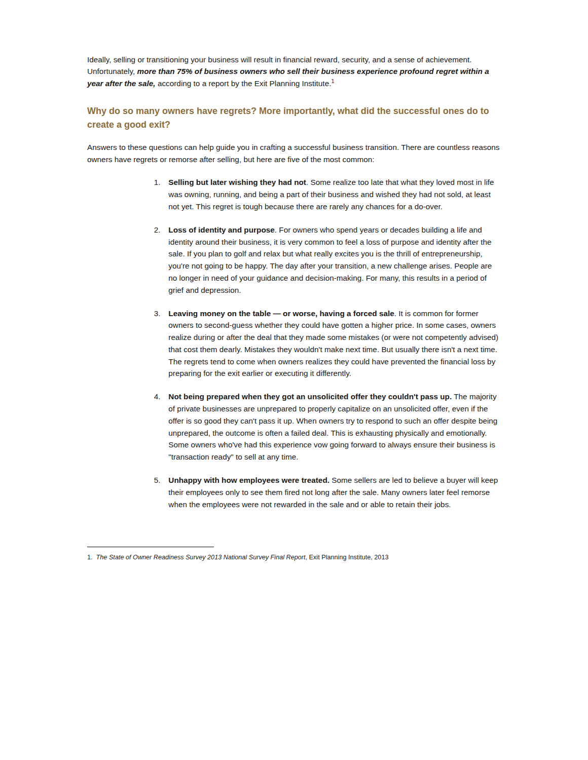Ideally, selling or transitioning your business will result in financial reward, security, and a sense of achievement. Unfortunately, more than 75% of business owners who sell their business experience profound regret within a year after the sale, according to a report by the Exit Planning Institute.1
Why do so many owners have regrets? More importantly, what did the successful ones do to create a good exit?
Answers to these questions can help guide you in crafting a successful business transition. There are countless reasons owners have regrets or remorse after selling, but here are five of the most common:
Selling but later wishing they had not. Some realize too late that what they loved most in life was owning, running, and being a part of their business and wished they had not sold, at least not yet. This regret is tough because there are rarely any chances for a do-over.
Loss of identity and purpose. For owners who spend years or decades building a life and identity around their business, it is very common to feel a loss of purpose and identity after the sale. If you plan to golf and relax but what really excites you is the thrill of entrepreneurship, you're not going to be happy. The day after your transition, a new challenge arises. People are no longer in need of your guidance and decision-making. For many, this results in a period of grief and depression.
Leaving money on the table — or worse, having a forced sale. It is common for former owners to second-guess whether they could have gotten a higher price. In some cases, owners realize during or after the deal that they made some mistakes (or were not competently advised) that cost them dearly. Mistakes they wouldn't make next time. But usually there isn't a next time. The regrets tend to come when owners realizes they could have prevented the financial loss by preparing for the exit earlier or executing it differently.
Not being prepared when they got an unsolicited offer they couldn't pass up. The majority of private businesses are unprepared to properly capitalize on an unsolicited offer, even if the offer is so good they can't pass it up. When owners try to respond to such an offer despite being unprepared, the outcome is often a failed deal. This is exhausting physically and emotionally. Some owners who've had this experience vow going forward to always ensure their business is "transaction ready" to sell at any time.
Unhappy with how employees were treated. Some sellers are led to believe a buyer will keep their employees only to see them fired not long after the sale. Many owners later feel remorse when the employees were not rewarded in the sale and or able to retain their jobs.
1. The State of Owner Readiness Survey 2013 National Survey Final Report, Exit Planning Institute, 2013